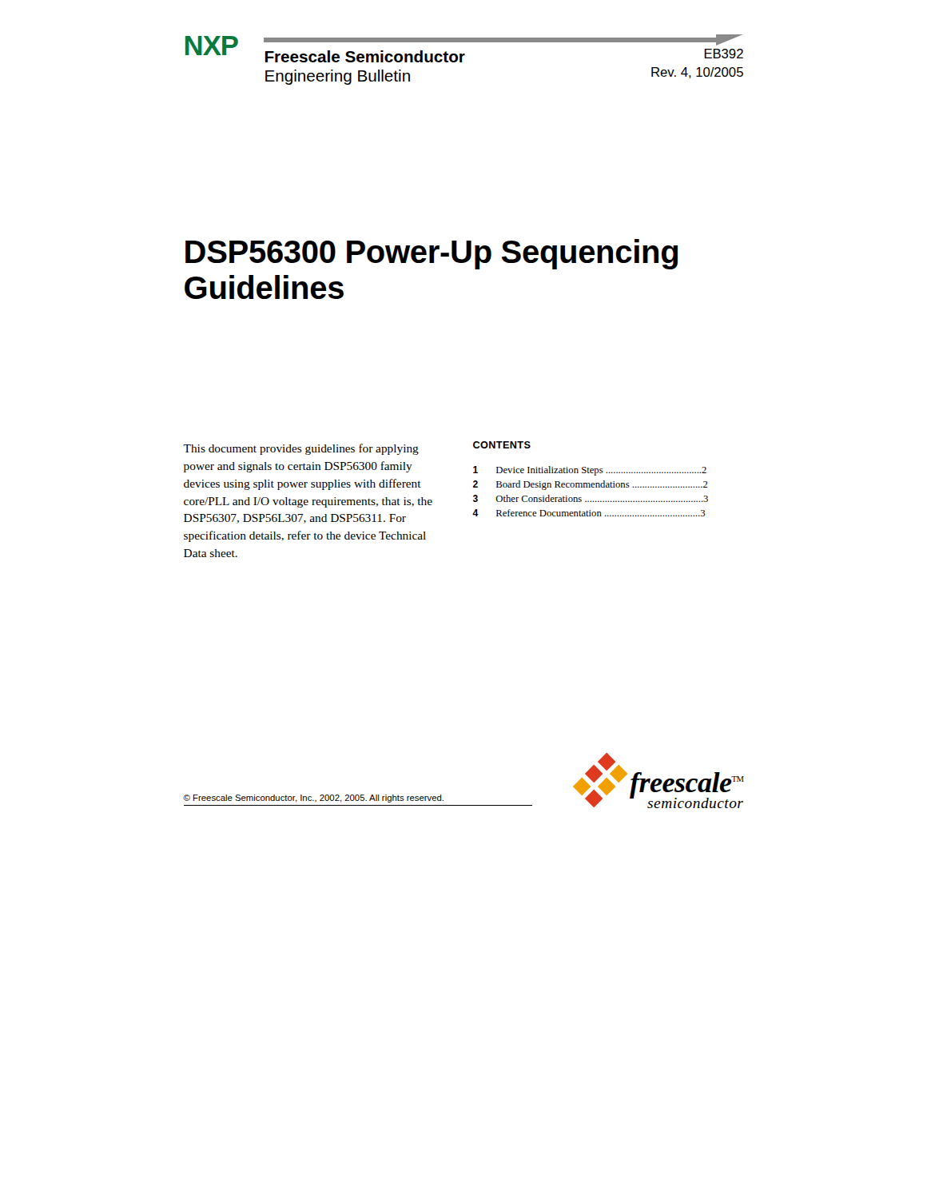NXP
Freescale Semiconductor
Engineering Bulletin
EB392
Rev. 4, 10/2005
DSP56300 Power-Up Sequencing
Guidelines
This document provides guidelines for applying power and signals to certain DSP56300 family devices using split power supplies with different core/PLL and I/O voltage requirements, that is, the DSP56307, DSP56L307, and DSP56311. For specification details, refer to the device Technical Data sheet.
CONTENTS
| 1 | Device Initialization Steps ...................................... 2 |
| 2 | Board Design Recommendations ............................ 2 |
| 3 | Other Considerations ............................................... 3 |
| 4 | Reference Documentation ...................................... 3 |
© Freescale Semiconductor, Inc., 2002, 2005. All rights reserved.
freescaleTM semiconductor